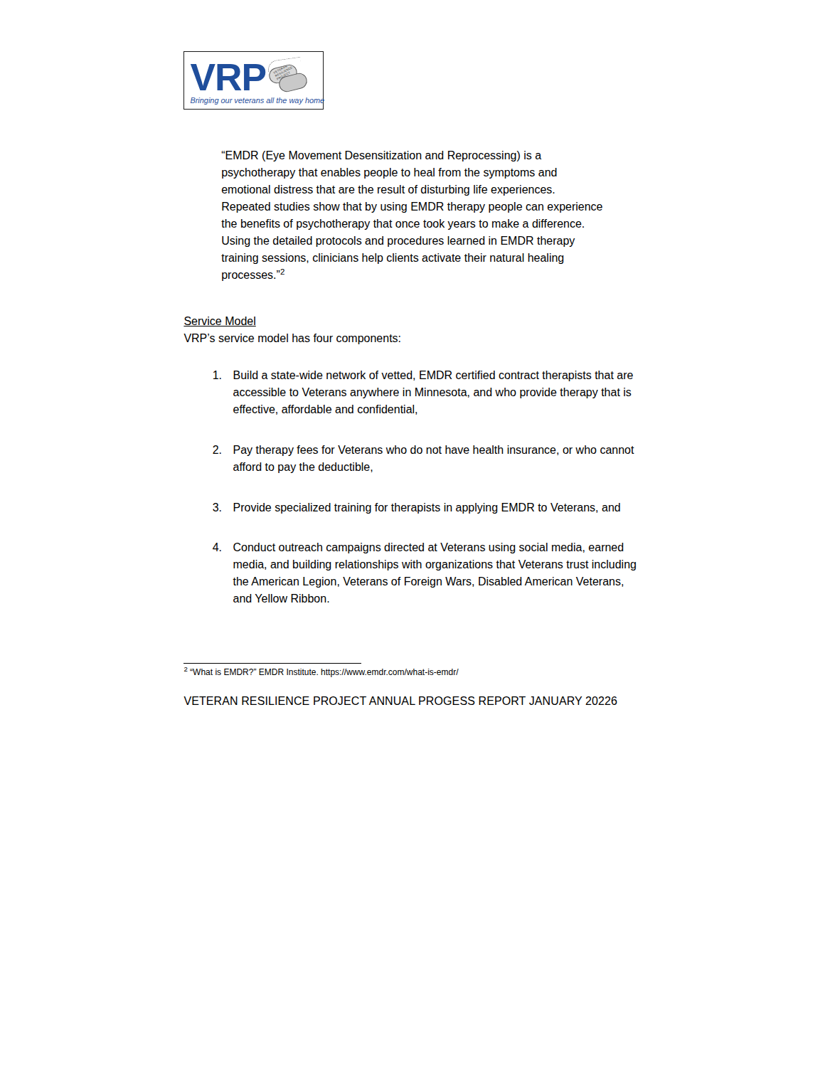VRP VETERAN
RESILIENCE
PROJECT
Bringing our veterans all the way home
“EMDR (Eye Movement Desensitization and Reprocessing) is a psychotherapy that enables people to heal from the symptoms and emotional distress that are the result of disturbing life experiences. Repeated studies show that by using EMDR therapy people can experience the benefits of psychotherapy that once took years to make a difference. Using the detailed protocols and procedures learned in EMDR therapy training sessions, clinicians help clients activate their natural healing processes.”2
Service Model
VRP’s service model has four components:
Build a state-wide network of vetted, EMDR certified contract therapists that are accessible to Veterans anywhere in Minnesota, and who provide therapy that is effective, affordable and confidential,
Pay therapy fees for Veterans who do not have health insurance, or who cannot afford to pay the deductible,
Provide specialized training for therapists in applying EMDR to Veterans, and
Conduct outreach campaigns directed at Veterans using social media, earned media, and building relationships with organizations that Veterans trust including the American Legion, Veterans of Foreign Wars, Disabled American Veterans, and Yellow Ribbon.
2 “What is EMDR?” EMDR Institute. https://www.emdr.com/what-is-emdr/
VETERAN RESILIENCE PROJECT ANNUAL PROGESS REPORT JANUARY 2022 6